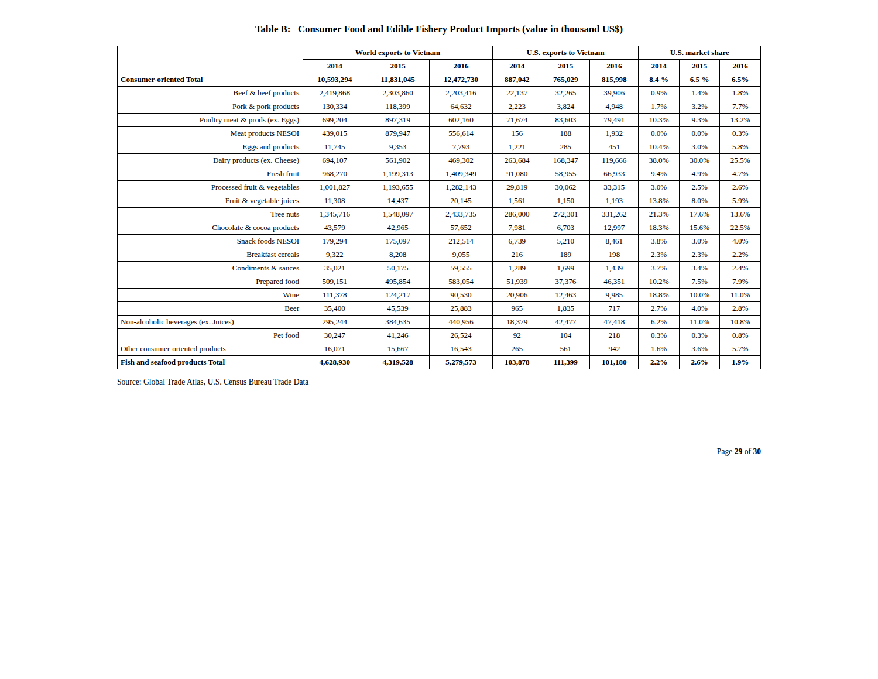Table B: Consumer Food and Edible Fishery Product Imports (value in thousand US$)
| | World exports to Vietnam | U.S. exports to Vietnam | U.S. market share |
| --- | --- | --- | --- |
| 2014 | 2015 | 2016 | 2014 | 2015 | 2016 | 2014 | 2015 | 2016 |
| Consumer-oriented Total | 10,593,294 | 11,831,045 | 12,472,730 | 887,042 | 765,029 | 815,998 | 8.4 % | 6.5 % | 6.5% |
| Beef & beef products | 2,419,868 | 2,303,860 | 2,203,416 | 22,137 | 32,265 | 39,906 | 0.9% | 1.4% | 1.8% |
| Pork & pork products | 130,334 | 118,399 | 64,632 | 2,223 | 3,824 | 4,948 | 1.7% | 3.2% | 7.7% |
| Poultry meat & prods (ex. Eggs) | 699,204 | 897,319 | 602,160 | 71,674 | 83,603 | 79,491 | 10.3% | 9.3% | 13.2% |
| Meat products NESOI | 439,015 | 879,947 | 556,614 | 156 | 188 | 1,932 | 0.0% | 0.0% | 0.3% |
| Eggs and products | 11,745 | 9,353 | 7,793 | 1,221 | 285 | 451 | 10.4% | 3.0% | 5.8% |
| Dairy products (ex. Cheese) | 694,107 | 561,902 | 469,302 | 263,684 | 168,347 | 119,666 | 38.0% | 30.0% | 25.5% |
| Fresh fruit | 968,270 | 1,199,313 | 1,409,349 | 91,080 | 58,955 | 66,933 | 9.4% | 4.9% | 4.7% |
| Processed fruit & vegetables | 1,001,827 | 1,193,655 | 1,282,143 | 29,819 | 30,062 | 33,315 | 3.0% | 2.5% | 2.6% |
| Fruit & vegetable juices | 11,308 | 14,437 | 20,145 | 1,561 | 1,150 | 1,193 | 13.8% | 8.0% | 5.9% |
| Tree nuts | 1,345,716 | 1,548,097 | 2,433,735 | 286,000 | 272,301 | 331,262 | 21.3% | 17.6% | 13.6% |
| Chocolate & cocoa products | 43,579 | 42,965 | 57,652 | 7,981 | 6,703 | 12,997 | 18.3% | 15.6% | 22.5% |
| Snack foods NESOI | 179,294 | 175,097 | 212,514 | 6,739 | 5,210 | 8,461 | 3.8% | 3.0% | 4.0% |
| Breakfast cereals | 9,322 | 8,208 | 9,055 | 216 | 189 | 198 | 2.3% | 2.3% | 2.2% |
| Condiments & sauces | 35,021 | 50,175 | 59,555 | 1,289 | 1,699 | 1,439 | 3.7% | 3.4% | 2.4% |
| Prepared food | 509,151 | 495,854 | 583,054 | 51,939 | 37,376 | 46,351 | 10.2% | 7.5% | 7.9% |
| Wine | 111,378 | 124,217 | 90,530 | 20,906 | 12,463 | 9,985 | 18.8% | 10.0% | 11.0% |
| Beer | 35,400 | 45,539 | 25,883 | 965 | 1,835 | 717 | 2.7% | 4.0% | 2.8% |
| Non-alcoholic beverages (ex. Juices) | 295,244 | 384,635 | 440,956 | 18,379 | 42,477 | 47,418 | 6.2% | 11.0% | 10.8% |
| Pet food | 30,247 | 41,246 | 26,524 | 92 | 104 | 218 | 0.3% | 0.3% | 0.8% |
| Other consumer-oriented products | 16,071 | 15,667 | 16,543 | 265 | 561 | 942 | 1.6% | 3.6% | 5.7% |
| Fish and seafood products Total | 4,628,930 | 4,319,528 | 5,279,573 | 103,878 | 111,399 | 101,180 | 2.2% | 2.6% | 1.9% |
Source: Global Trade Atlas, U.S. Census Bureau Trade Data
Page 29 of 30